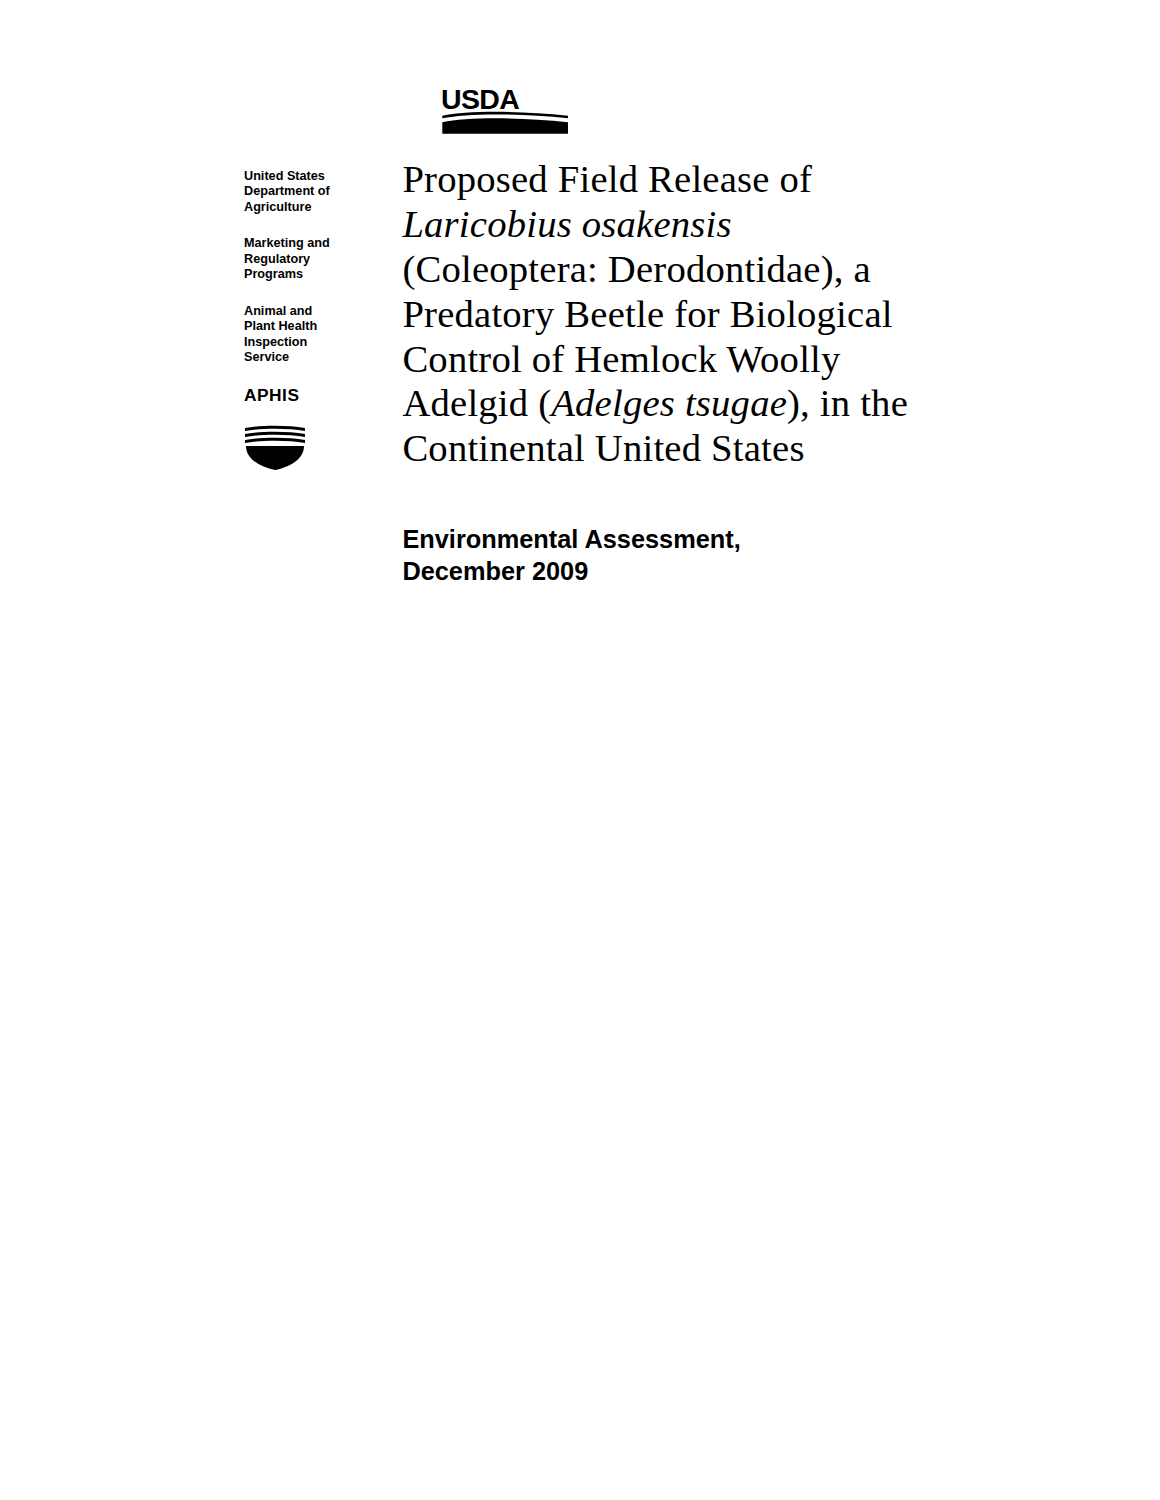USDA
United States
Department of
Agriculture
Marketing and
Regulatory
Programs
Animal and
Plant Health
Inspection
Service
APHIS
Proposed Field Release of Laricobius osakensis (Coleoptera: Derodontidae), a Predatory Beetle for Biological Control of Hemlock Woolly Adelgid (Adelges tsugae), in the Continental United States
Environmental Assessment,
December 2009